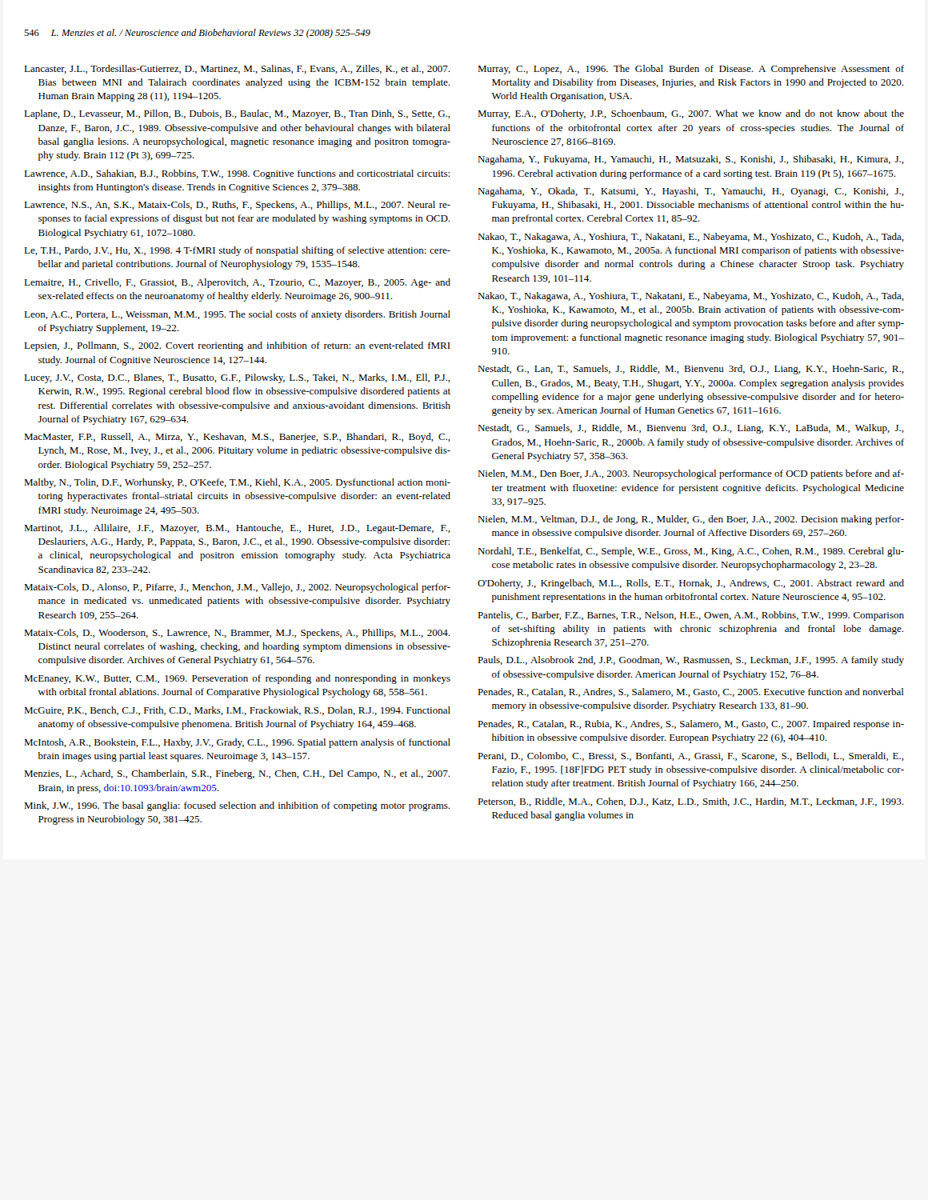546 L. Menzies et al. / Neuroscience and Biobehavioral Reviews 32 (2008) 525–549
Lancaster, J.L., Tordesillas-Gutierrez, D., Martinez, M., Salinas, F., Evans, A., Zilles, K., et al., 2007. Bias between MNI and Talairach coordinates analyzed using the ICBM-152 brain template. Human Brain Mapping 28 (11), 1194–1205.
Laplane, D., Levasseur, M., Pillon, B., Dubois, B., Baulac, M., Mazoyer, B., Tran Dinh, S., Sette, G., Danze, F., Baron, J.C., 1989. Obsessive-compulsive and other behavioural changes with bilateral basal ganglia lesions. A neuropsychological, magnetic resonance imaging and positron tomography study. Brain 112 (Pt 3), 699–725.
Lawrence, A.D., Sahakian, B.J., Robbins, T.W., 1998. Cognitive functions and corticostriatal circuits: insights from Huntington's disease. Trends in Cognitive Sciences 2, 379–388.
Lawrence, N.S., An, S.K., Mataix-Cols, D., Ruths, F., Speckens, A., Phillips, M.L., 2007. Neural responses to facial expressions of disgust but not fear are modulated by washing symptoms in OCD. Biological Psychiatry 61, 1072–1080.
Le, T.H., Pardo, J.V., Hu, X., 1998. 4 T-fMRI study of nonspatial shifting of selective attention: cerebellar and parietal contributions. Journal of Neurophysiology 79, 1535–1548.
Lemaitre, H., Crivello, F., Grassiot, B., Alperovitch, A., Tzourio, C., Mazoyer, B., 2005. Age- and sex-related effects on the neuroanatomy of healthy elderly. Neuroimage 26, 900–911.
Leon, A.C., Portera, L., Weissman, M.M., 1995. The social costs of anxiety disorders. British Journal of Psychiatry Supplement, 19–22.
Lepsien, J., Pollmann, S., 2002. Covert reorienting and inhibition of return: an event-related fMRI study. Journal of Cognitive Neuroscience 14, 127–144.
Lucey, J.V., Costa, D.C., Blanes, T., Busatto, G.F., Pilowsky, L.S., Takei, N., Marks, I.M., Ell, P.J., Kerwin, R.W., 1995. Regional cerebral blood flow in obsessive-compulsive disordered patients at rest. Differential correlates with obsessive-compulsive and anxious-avoidant dimensions. British Journal of Psychiatry 167, 629–634.
MacMaster, F.P., Russell, A., Mirza, Y., Keshavan, M.S., Banerjee, S.P., Bhandari, R., Boyd, C., Lynch, M., Rose, M., Ivey, J., et al., 2006. Pituitary volume in pediatric obsessive-compulsive disorder. Biological Psychiatry 59, 252–257.
Maltby, N., Tolin, D.F., Worhunsky, P., O'Keefe, T.M., Kiehl, K.A., 2005. Dysfunctional action monitoring hyperactivates frontal–striatal circuits in obsessive-compulsive disorder: an event-related fMRI study. Neuroimage 24, 495–503.
Martinot, J.L., Allilaire, J.F., Mazoyer, B.M., Hantouche, E., Huret, J.D., Legaut-Demare, F., Deslauriers, A.G., Hardy, P., Pappata, S., Baron, J.C., et al., 1990. Obsessive-compulsive disorder: a clinical, neuropsychological and positron emission tomography study. Acta Psychiatrica Scandinavica 82, 233–242.
Mataix-Cols, D., Alonso, P., Pifarre, J., Menchon, J.M., Vallejo, J., 2002. Neuropsychological performance in medicated vs. unmedicated patients with obsessive-compulsive disorder. Psychiatry Research 109, 255–264.
Mataix-Cols, D., Wooderson, S., Lawrence, N., Brammer, M.J., Speckens, A., Phillips, M.L., 2004. Distinct neural correlates of washing, checking, and hoarding symptom dimensions in obsessive-compulsive disorder. Archives of General Psychiatry 61, 564–576.
McEnaney, K.W., Butter, C.M., 1969. Perseveration of responding and nonresponding in monkeys with orbital frontal ablations. Journal of Comparative Physiological Psychology 68, 558–561.
McGuire, P.K., Bench, C.J., Frith, C.D., Marks, I.M., Frackowiak, R.S., Dolan, R.J., 1994. Functional anatomy of obsessive-compulsive phenomena. British Journal of Psychiatry 164, 459–468.
McIntosh, A.R., Bookstein, F.L., Haxby, J.V., Grady, C.L., 1996. Spatial pattern analysis of functional brain images using partial least squares. Neuroimage 3, 143–157.
Menzies, L., Achard, S., Chamberlain, S.R., Fineberg, N., Chen, C.H., Del Campo, N., et al., 2007. Brain, in press, doi:10.1093/brain/awm205.
Mink, J.W., 1996. The basal ganglia: focused selection and inhibition of competing motor programs. Progress in Neurobiology 50, 381–425.
Murray, C., Lopez, A., 1996. The Global Burden of Disease. A Comprehensive Assessment of Mortality and Disability from Diseases, Injuries, and Risk Factors in 1990 and Projected to 2020. World Health Organisation, USA.
Murray, E.A., O'Doherty, J.P., Schoenbaum, G., 2007. What we know and do not know about the functions of the orbitofrontal cortex after 20 years of cross-species studies. The Journal of Neuroscience 27, 8166–8169.
Nagahama, Y., Fukuyama, H., Yamauchi, H., Matsuzaki, S., Konishi, J., Shibasaki, H., Kimura, J., 1996. Cerebral activation during performance of a card sorting test. Brain 119 (Pt 5), 1667–1675.
Nagahama, Y., Okada, T., Katsumi, Y., Hayashi, T., Yamauchi, H., Oyanagi, C., Konishi, J., Fukuyama, H., Shibasaki, H., 2001. Dissociable mechanisms of attentional control within the human prefrontal cortex. Cerebral Cortex 11, 85–92.
Nakao, T., Nakagawa, A., Yoshiura, T., Nakatani, E., Nabeyama, M., Yoshizato, C., Kudoh, A., Tada, K., Yoshioka, K., Kawamoto, M., 2005a. A functional MRI comparison of patients with obsessive-compulsive disorder and normal controls during a Chinese character Stroop task. Psychiatry Research 139, 101–114.
Nakao, T., Nakagawa, A., Yoshiura, T., Nakatani, E., Nabeyama, M., Yoshizato, C., Kudoh, A., Tada, K., Yoshioka, K., Kawamoto, M., et al., 2005b. Brain activation of patients with obsessive-compulsive disorder during neuropsychological and symptom provocation tasks before and after symptom improvement: a functional magnetic resonance imaging study. Biological Psychiatry 57, 901–910.
Nestadt, G., Lan, T., Samuels, J., Riddle, M., Bienvenu 3rd, O.J., Liang, K.Y., Hoehn-Saric, R., Cullen, B., Grados, M., Beaty, T.H., Shugart, Y.Y., 2000a. Complex segregation analysis provides compelling evidence for a major gene underlying obsessive-compulsive disorder and for heterogeneity by sex. American Journal of Human Genetics 67, 1611–1616.
Nestadt, G., Samuels, J., Riddle, M., Bienvenu 3rd, O.J., Liang, K.Y., LaBuda, M., Walkup, J., Grados, M., Hoehn-Saric, R., 2000b. A family study of obsessive-compulsive disorder. Archives of General Psychiatry 57, 358–363.
Nielen, M.M., Den Boer, J.A., 2003. Neuropsychological performance of OCD patients before and after treatment with fluoxetine: evidence for persistent cognitive deficits. Psychological Medicine 33, 917–925.
Nielen, M.M., Veltman, D.J., de Jong, R., Mulder, G., den Boer, J.A., 2002. Decision making performance in obsessive compulsive disorder. Journal of Affective Disorders 69, 257–260.
Nordahl, T.E., Benkelfat, C., Semple, W.E., Gross, M., King, A.C., Cohen, R.M., 1989. Cerebral glucose metabolic rates in obsessive compulsive disorder. Neuropsychopharmacology 2, 23–28.
O'Doherty, J., Kringelbach, M.L., Rolls, E.T., Hornak, J., Andrews, C., 2001. Abstract reward and punishment representations in the human orbitofrontal cortex. Nature Neuroscience 4, 95–102.
Pantelis, C., Barber, F.Z., Barnes, T.R., Nelson, H.E., Owen, A.M., Robbins, T.W., 1999. Comparison of set-shifting ability in patients with chronic schizophrenia and frontal lobe damage. Schizophrenia Research 37, 251–270.
Pauls, D.L., Alsobrook 2nd, J.P., Goodman, W., Rasmussen, S., Leckman, J.F., 1995. A family study of obsessive-compulsive disorder. American Journal of Psychiatry 152, 76–84.
Penades, R., Catalan, R., Andres, S., Salamero, M., Gasto, C., 2005. Executive function and nonverbal memory in obsessive-compulsive disorder. Psychiatry Research 133, 81–90.
Penades, R., Catalan, R., Rubia, K., Andres, S., Salamero, M., Gasto, C., 2007. Impaired response inhibition in obsessive compulsive disorder. European Psychiatry 22 (6), 404–410.
Perani, D., Colombo, C., Bressi, S., Bonfanti, A., Grassi, F., Scarone, S., Bellodi, L., Smeraldi, E., Fazio, F., 1995. [18F]FDG PET study in obsessive-compulsive disorder. A clinical/metabolic correlation study after treatment. British Journal of Psychiatry 166, 244–250.
Peterson, B., Riddle, M.A., Cohen, D.J., Katz, L.D., Smith, J.C., Hardin, M.T., Leckman, J.F., 1993. Reduced basal ganglia volumes in